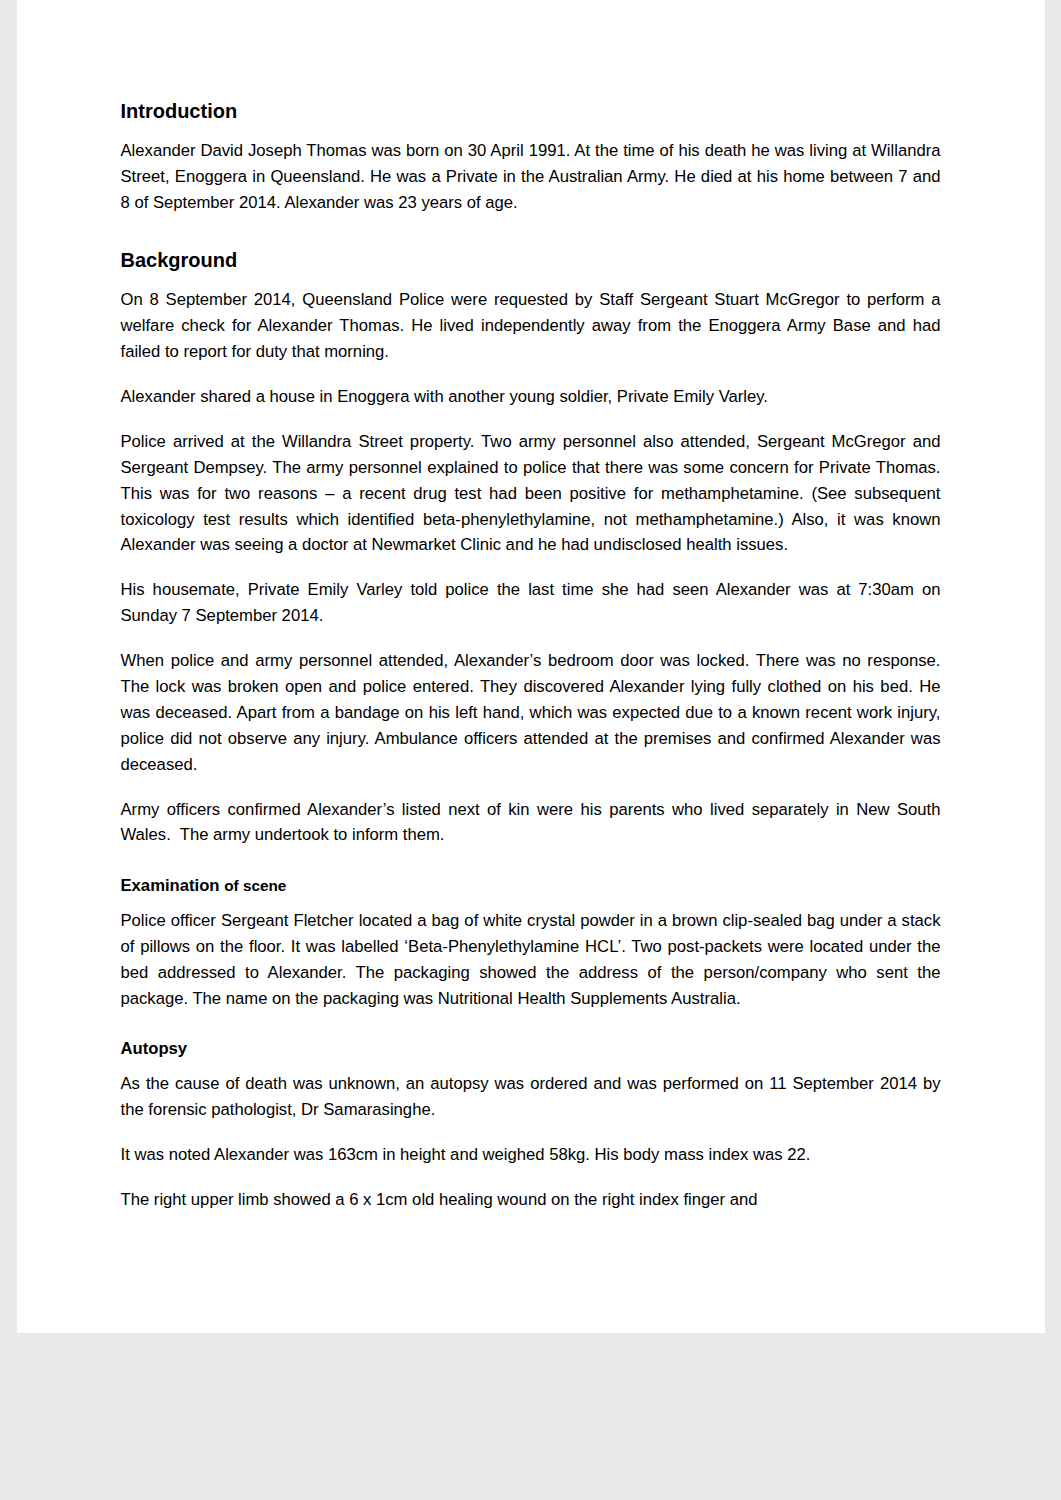Introduction
Alexander David Joseph Thomas was born on 30 April 1991. At the time of his death he was living at Willandra Street, Enoggera in Queensland. He was a Private in the Australian Army. He died at his home between 7 and 8 of September 2014. Alexander was 23 years of age.
Background
On 8 September 2014, Queensland Police were requested by Staff Sergeant Stuart McGregor to perform a welfare check for Alexander Thomas. He lived independently away from the Enoggera Army Base and had failed to report for duty that morning.
Alexander shared a house in Enoggera with another young soldier, Private Emily Varley.
Police arrived at the Willandra Street property. Two army personnel also attended, Sergeant McGregor and Sergeant Dempsey. The army personnel explained to police that there was some concern for Private Thomas. This was for two reasons – a recent drug test had been positive for methamphetamine. (See subsequent toxicology test results which identified beta-phenylethylamine, not methamphetamine.) Also, it was known Alexander was seeing a doctor at Newmarket Clinic and he had undisclosed health issues.
His housemate, Private Emily Varley told police the last time she had seen Alexander was at 7:30am on Sunday 7 September 2014.
When police and army personnel attended, Alexander’s bedroom door was locked. There was no response. The lock was broken open and police entered. They discovered Alexander lying fully clothed on his bed. He was deceased. Apart from a bandage on his left hand, which was expected due to a known recent work injury, police did not observe any injury. Ambulance officers attended at the premises and confirmed Alexander was deceased.
Army officers confirmed Alexander’s listed next of kin were his parents who lived separately in New South Wales. The army undertook to inform them.
Examination of scene
Police officer Sergeant Fletcher located a bag of white crystal powder in a brown clip-sealed bag under a stack of pillows on the floor. It was labelled ‘Beta-Phenylethylamine HCL’. Two post-packets were located under the bed addressed to Alexander. The packaging showed the address of the person/company who sent the package. The name on the packaging was Nutritional Health Supplements Australia.
Autopsy
As the cause of death was unknown, an autopsy was ordered and was performed on 11 September 2014 by the forensic pathologist, Dr Samarasinghe.
It was noted Alexander was 163cm in height and weighed 58kg. His body mass index was 22.
The right upper limb showed a 6 x 1cm old healing wound on the right index finger and